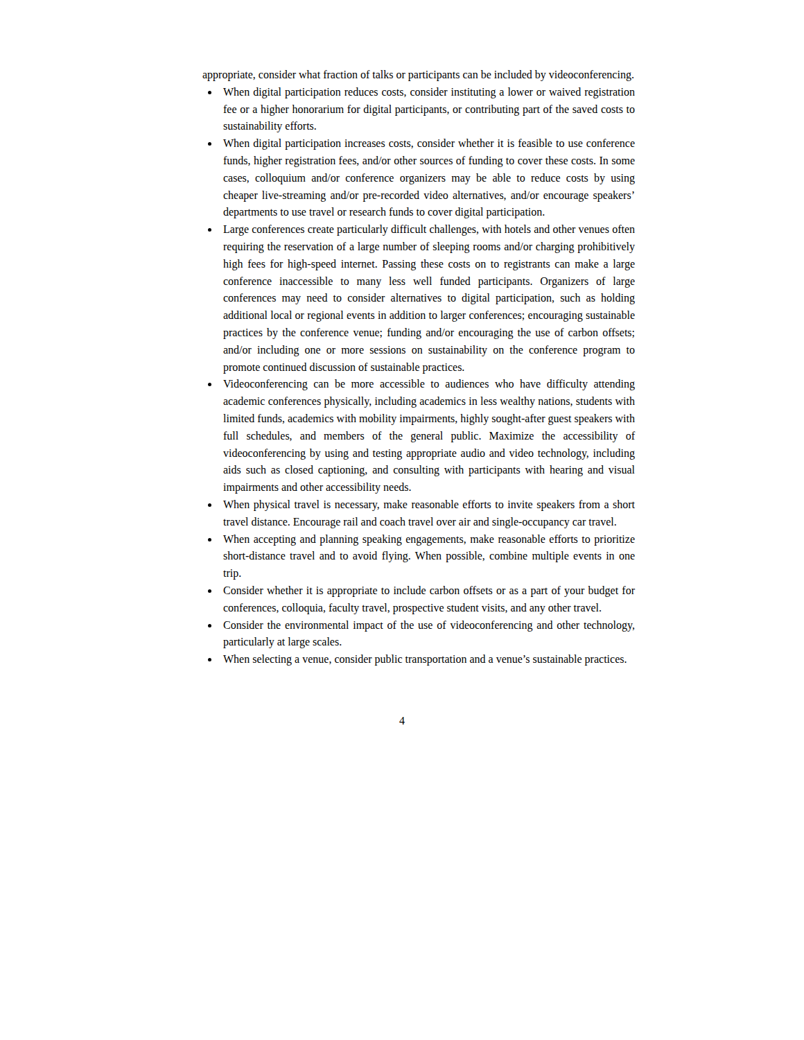appropriate, consider what fraction of talks or participants can be included by videoconferencing.
When digital participation reduces costs, consider instituting a lower or waived registration fee or a higher honorarium for digital participants, or contributing part of the saved costs to sustainability efforts.
When digital participation increases costs, consider whether it is feasible to use conference funds, higher registration fees, and/or other sources of funding to cover these costs. In some cases, colloquium and/or conference organizers may be able to reduce costs by using cheaper live-streaming and/or pre-recorded video alternatives, and/or encourage speakers’ departments to use travel or research funds to cover digital participation.
Large conferences create particularly difficult challenges, with hotels and other venues often requiring the reservation of a large number of sleeping rooms and/or charging prohibitively high fees for high-speed internet. Passing these costs on to registrants can make a large conference inaccessible to many less well funded participants. Organizers of large conferences may need to consider alternatives to digital participation, such as holding additional local or regional events in addition to larger conferences; encouraging sustainable practices by the conference venue; funding and/or encouraging the use of carbon offsets; and/or including one or more sessions on sustainability on the conference program to promote continued discussion of sustainable practices.
Videoconferencing can be more accessible to audiences who have difficulty attending academic conferences physically, including academics in less wealthy nations, students with limited funds, academics with mobility impairments, highly sought-after guest speakers with full schedules, and members of the general public. Maximize the accessibility of videoconferencing by using and testing appropriate audio and video technology, including aids such as closed captioning, and consulting with participants with hearing and visual impairments and other accessibility needs.
When physical travel is necessary, make reasonable efforts to invite speakers from a short travel distance. Encourage rail and coach travel over air and single-occupancy car travel.
When accepting and planning speaking engagements, make reasonable efforts to prioritize short-distance travel and to avoid flying. When possible, combine multiple events in one trip.
Consider whether it is appropriate to include carbon offsets or as a part of your budget for conferences, colloquia, faculty travel, prospective student visits, and any other travel.
Consider the environmental impact of the use of videoconferencing and other technology, particularly at large scales.
When selecting a venue, consider public transportation and a venue’s sustainable practices.
4